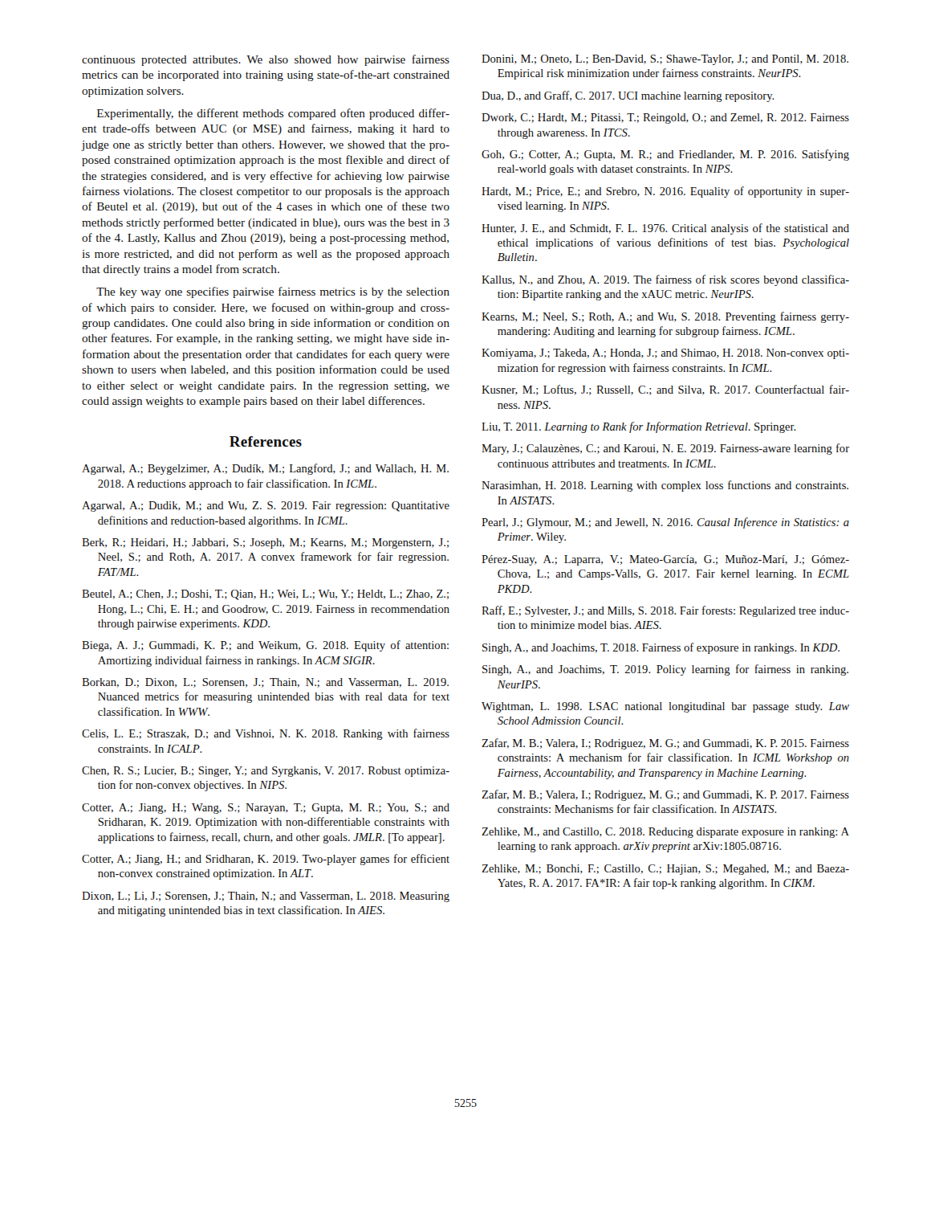continuous protected attributes. We also showed how pairwise fairness metrics can be incorporated into training using state-of-the-art constrained optimization solvers.
Experimentally, the different methods compared often produced different trade-offs between AUC (or MSE) and fairness, making it hard to judge one as strictly better than others. However, we showed that the proposed constrained optimization approach is the most flexible and direct of the strategies considered, and is very effective for achieving low pairwise fairness violations. The closest competitor to our proposals is the approach of Beutel et al. (2019), but out of the 4 cases in which one of these two methods strictly performed better (indicated in blue), ours was the best in 3 of the 4. Lastly, Kallus and Zhou (2019), being a post-processing method, is more restricted, and did not perform as well as the proposed approach that directly trains a model from scratch.
The key way one specifies pairwise fairness metrics is by the selection of which pairs to consider. Here, we focused on within-group and cross-group candidates. One could also bring in side information or condition on other features. For example, in the ranking setting, we might have side information about the presentation order that candidates for each query were shown to users when labeled, and this position information could be used to either select or weight candidate pairs. In the regression setting, we could assign weights to example pairs based on their label differences.
References
Agarwal, A.; Beygelzimer, A.; Dudík, M.; Langford, J.; and Wallach, H. M. 2018. A reductions approach to fair classification. In ICML.
Agarwal, A.; Dudik, M.; and Wu, Z. S. 2019. Fair regression: Quantitative definitions and reduction-based algorithms. In ICML.
Berk, R.; Heidari, H.; Jabbari, S.; Joseph, M.; Kearns, M.; Morgenstern, J.; Neel, S.; and Roth, A. 2017. A convex framework for fair regression. FAT/ML.
Beutel, A.; Chen, J.; Doshi, T.; Qian, H.; Wei, L.; Wu, Y.; Heldt, L.; Zhao, Z.; Hong, L.; Chi, E. H.; and Goodrow, C. 2019. Fairness in recommendation through pairwise experiments. KDD.
Biega, A. J.; Gummadi, K. P.; and Weikum, G. 2018. Equity of attention: Amortizing individual fairness in rankings. In ACM SIGIR.
Borkan, D.; Dixon, L.; Sorensen, J.; Thain, N.; and Vasserman, L. 2019. Nuanced metrics for measuring unintended bias with real data for text classification. In WWW.
Celis, L. E.; Straszak, D.; and Vishnoi, N. K. 2018. Ranking with fairness constraints. In ICALP.
Chen, R. S.; Lucier, B.; Singer, Y.; and Syrgkanis, V. 2017. Robust optimization for non-convex objectives. In NIPS.
Cotter, A.; Jiang, H.; Wang, S.; Narayan, T.; Gupta, M. R.; You, S.; and Sridharan, K. 2019. Optimization with non-differentiable constraints with applications to fairness, recall, churn, and other goals. JMLR. [To appear].
Cotter, A.; Jiang, H.; and Sridharan, K. 2019. Two-player games for efficient non-convex constrained optimization. In ALT.
Dixon, L.; Li, J.; Sorensen, J.; Thain, N.; and Vasserman, L. 2018. Measuring and mitigating unintended bias in text classification. In AIES.
Donini, M.; Oneto, L.; Ben-David, S.; Shawe-Taylor, J.; and Pontil, M. 2018. Empirical risk minimization under fairness constraints. NeurIPS.
Dua, D., and Graff, C. 2017. UCI machine learning repository.
Dwork, C.; Hardt, M.; Pitassi, T.; Reingold, O.; and Zemel, R. 2012. Fairness through awareness. In ITCS.
Goh, G.; Cotter, A.; Gupta, M. R.; and Friedlander, M. P. 2016. Satisfying real-world goals with dataset constraints. In NIPS.
Hardt, M.; Price, E.; and Srebro, N. 2016. Equality of opportunity in supervised learning. In NIPS.
Hunter, J. E., and Schmidt, F. L. 1976. Critical analysis of the statistical and ethical implications of various definitions of test bias. Psychological Bulletin.
Kallus, N., and Zhou, A. 2019. The fairness of risk scores beyond classification: Bipartite ranking and the xAUC metric. NeurIPS.
Kearns, M.; Neel, S.; Roth, A.; and Wu, S. 2018. Preventing fairness gerrymandering: Auditing and learning for subgroup fairness. ICML.
Komiyama, J.; Takeda, A.; Honda, J.; and Shimao, H. 2018. Non-convex optimization for regression with fairness constraints. In ICML.
Kusner, M.; Loftus, J.; Russell, C.; and Silva, R. 2017. Counterfactual fairness. NIPS.
Liu, T. 2011. Learning to Rank for Information Retrieval. Springer.
Mary, J.; Calauzènes, C.; and Karoui, N. E. 2019. Fairness-aware learning for continuous attributes and treatments. In ICML.
Narasimhan, H. 2018. Learning with complex loss functions and constraints. In AISTATS.
Pearl, J.; Glymour, M.; and Jewell, N. 2016. Causal Inference in Statistics: a Primer. Wiley.
Pérez-Suay, A.; Laparra, V.; Mateo-García, G.; Muñoz-Marí, J.; Gómez-Chova, L.; and Camps-Valls, G. 2017. Fair kernel learning. In ECML PKDD.
Raff, E.; Sylvester, J.; and Mills, S. 2018. Fair forests: Regularized tree induction to minimize model bias. AIES.
Singh, A., and Joachims, T. 2018. Fairness of exposure in rankings. In KDD.
Singh, A., and Joachims, T. 2019. Policy learning for fairness in ranking. NeurIPS.
Wightman, L. 1998. LSAC national longitudinal bar passage study. Law School Admission Council.
Zafar, M. B.; Valera, I.; Rodriguez, M. G.; and Gummadi, K. P. 2015. Fairness constraints: A mechanism for fair classification. In ICML Workshop on Fairness, Accountability, and Transparency in Machine Learning.
Zafar, M. B.; Valera, I.; Rodriguez, M. G.; and Gummadi, K. P. 2017. Fairness constraints: Mechanisms for fair classification. In AISTATS.
Zehlike, M., and Castillo, C. 2018. Reducing disparate exposure in ranking: A learning to rank approach. arXiv preprint arXiv:1805.08716.
Zehlike, M.; Bonchi, F.; Castillo, C.; Hajian, S.; Megahed, M.; and Baeza-Yates, R. A. 2017. FA*IR: A fair top-k ranking algorithm. In CIKM.
5255